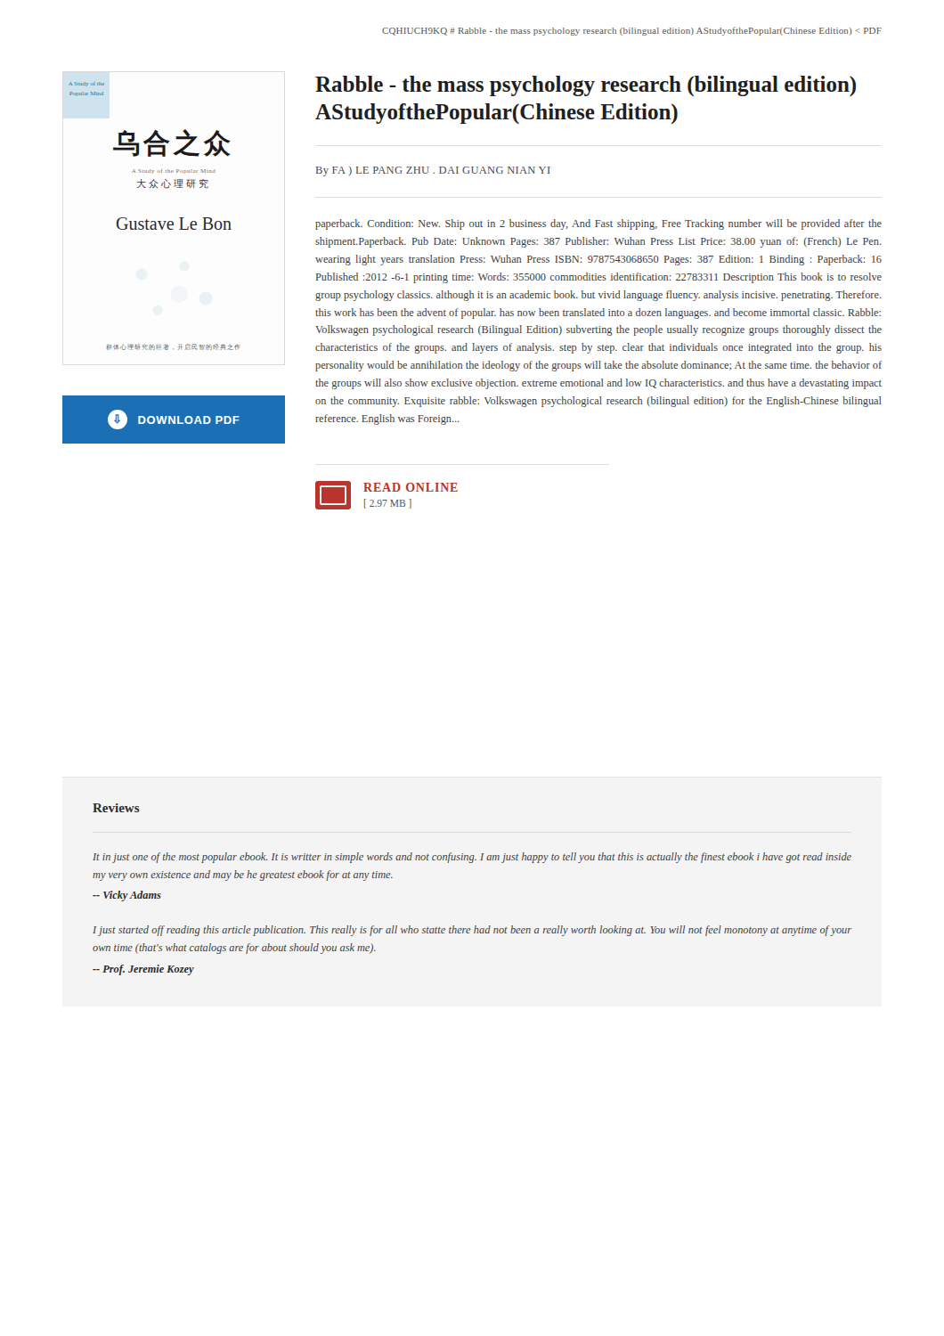CQHIUCH9KQ # Rabble - the mass psychology research (bilingual edition) AStudyofthePopular(Chinese Edition) < PDF
A Study of the Popular Mind
乌合之众
A Study of the Popular Mind
大众心理研究
Gustave Le Bon
群体心理研究的巨著，开启民智的经典之作
武汉出版社
⇩ DOWNLOAD PDF
Rabble - the mass psychology research (bilingual edition) AStudyofthePopular(Chinese Edition)
By FA ) LE PANG ZHU . DAI GUANG NIAN YI
paperback. Condition: New. Ship out in 2 business day, And Fast shipping, Free Tracking number will be provided after the shipment.Paperback. Pub Date: Unknown Pages: 387 Publisher: Wuhan Press List Price: 38.00 yuan of: (French) Le Pen. wearing light years translation Press: Wuhan Press ISBN: 9787543068650 Pages: 387 Edition: 1 Binding : Paperback: 16 Published :2012 -6-1 printing time: Words: 355000 commodities identification: 22783311 Description This book is to resolve group psychology classics. although it is an academic book. but vivid language fluency. analysis incisive. penetrating. Therefore. this work has been the advent of popular. has now been translated into a dozen languages. and become immortal classic. Rabble: Volkswagen psychological research (Bilingual Edition) subverting the people usually recognize groups thoroughly dissect the characteristics of the groups. and layers of analysis. step by step. clear that individuals once integrated into the group. his personality would be annihilation the ideology of the groups will take the absolute dominance; At the same time. the behavior of the groups will also show exclusive objection. extreme emotional and low IQ characteristics. and thus have a devastating impact on the community. Exquisite rabble: Volkswagen psychological research (bilingual edition) for the English-Chinese bilingual reference. English was Foreign...
READ ONLINE
[ 2.97 MB ]
Reviews
It in just one of the most popular ebook. It is writter in simple words and not confusing. I am just happy to tell you that this is actually the finest ebook i have got read inside my very own existence and may be he greatest ebook for at any time.
-- Vicky Adams
I just started off reading this article publication. This really is for all who statte there had not been a really worth looking at. You will not feel monotony at anytime of your own time (that's what catalogs are for about should you ask me).
-- Prof. Jeremie Kozey